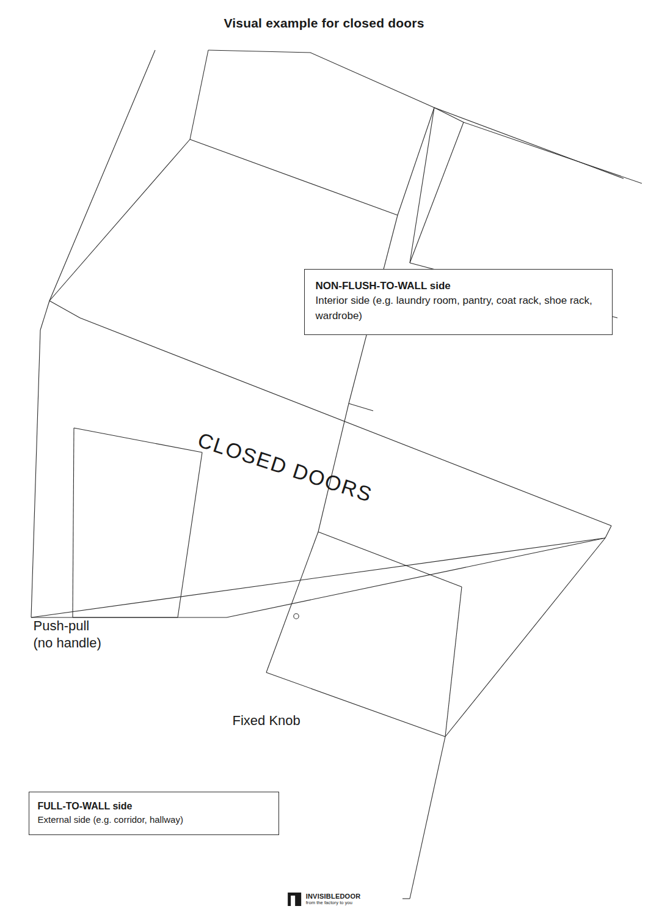Visual example for closed doors
CLOSED DOORS
NON-FLUSH-TO-WALL side
Interior side (e.g. laundry room, pantry, coat rack, shoe rack, wardrobe)
Push-pull
(no handle)
Fixed Knob
FULL-TO-WALL side
External side (e.g. corridor, hallway)
INVISIBLEDOOR from the factory to you